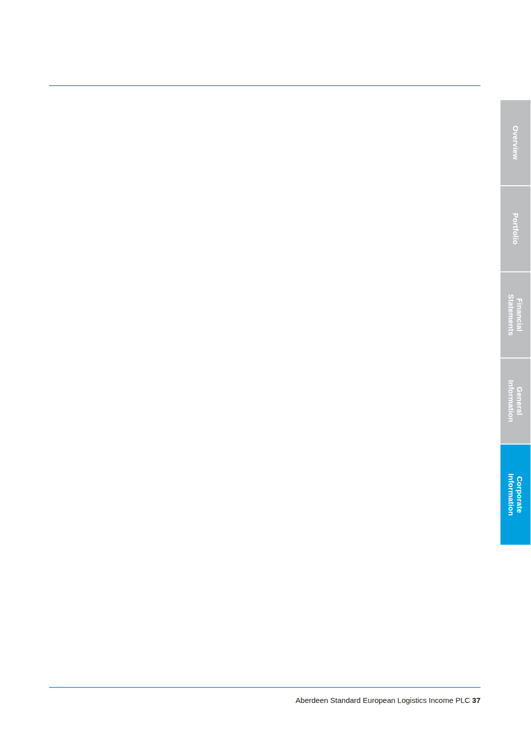Overview
Portfolio
Financial
Statements
General
Information
Corporate
Information
Aberdeen Standard European Logistics Income PLC 37